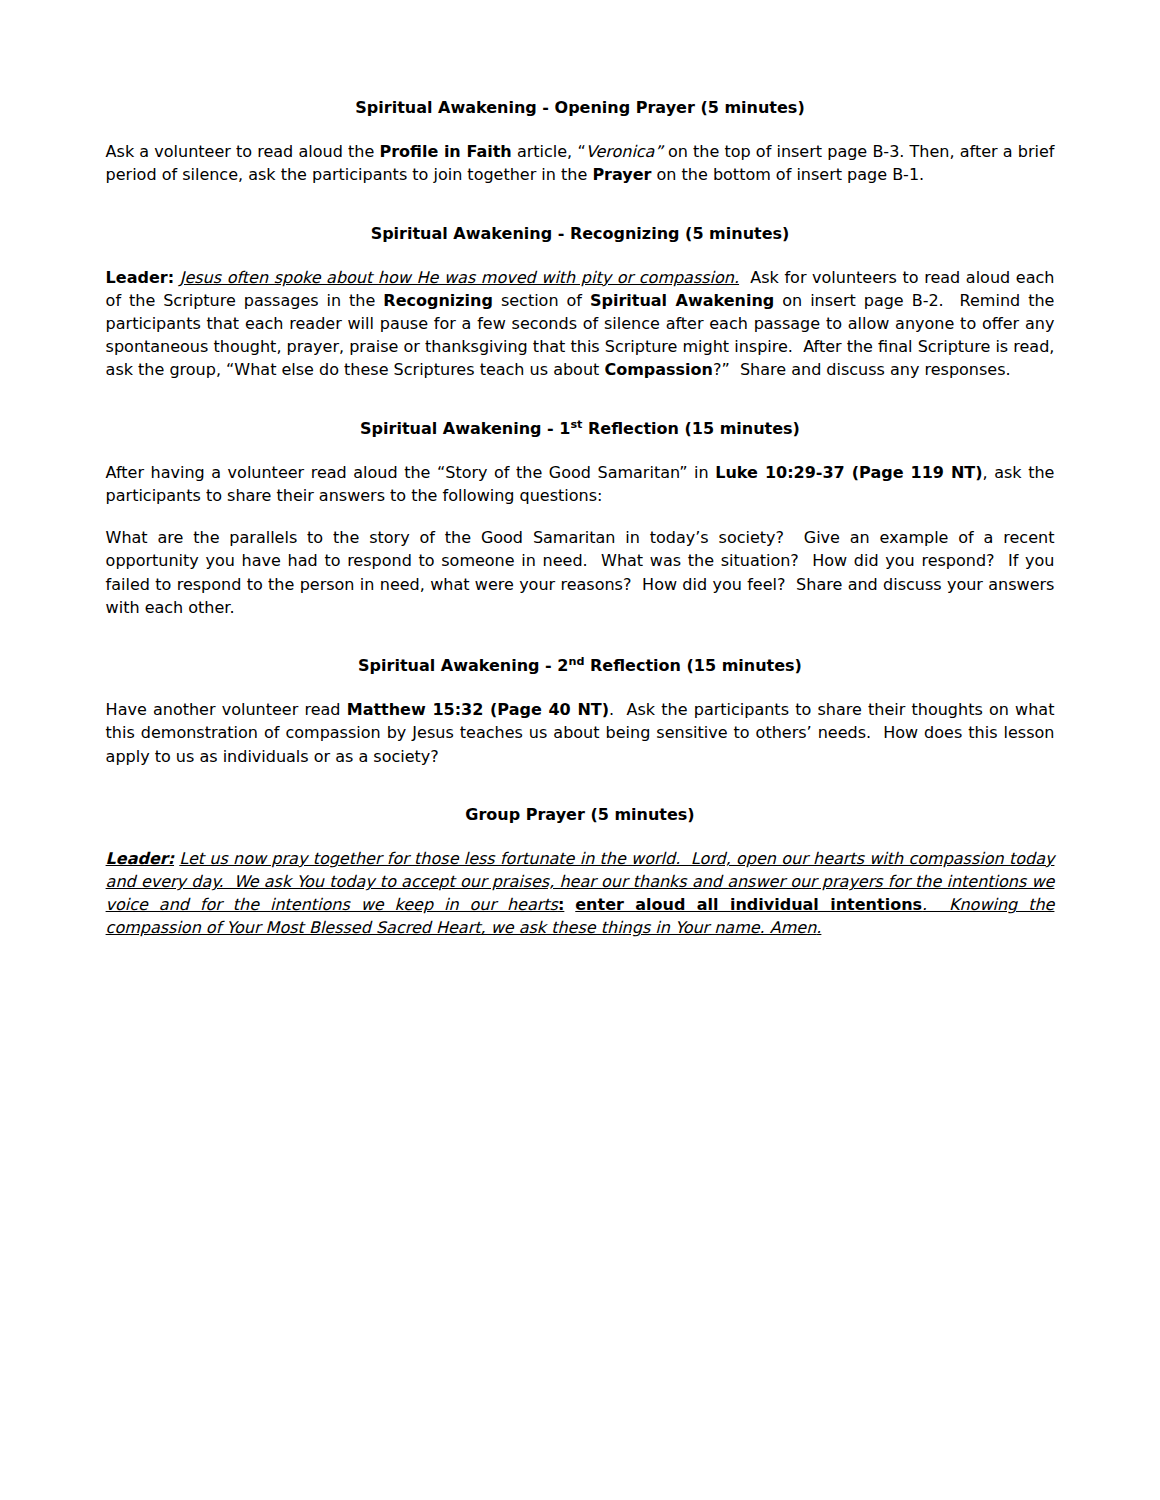Spiritual Awakening - Opening Prayer (5 minutes)
Ask a volunteer to read aloud the Profile in Faith article, “Veronica” on the top of insert page B-3. Then, after a brief period of silence, ask the participants to join together in the Prayer on the bottom of insert page B-1.
Spiritual Awakening - Recognizing (5 minutes)
Leader: Jesus often spoke about how He was moved with pity or compassion. Ask for volunteers to read aloud each of the Scripture passages in the Recognizing section of Spiritual Awakening on insert page B-2. Remind the participants that each reader will pause for a few seconds of silence after each passage to allow anyone to offer any spontaneous thought, prayer, praise or thanksgiving that this Scripture might inspire. After the final Scripture is read, ask the group, “What else do these Scriptures teach us about Compassion?” Share and discuss any responses.
Spiritual Awakening - 1st Reflection (15 minutes)
After having a volunteer read aloud the “Story of the Good Samaritan” in Luke 10:29-37 (Page 119 NT), ask the participants to share their answers to the following questions:
What are the parallels to the story of the Good Samaritan in today’s society? Give an example of a recent opportunity you have had to respond to someone in need. What was the situation? How did you respond? If you failed to respond to the person in need, what were your reasons? How did you feel? Share and discuss your answers with each other.
Spiritual Awakening - 2nd Reflection (15 minutes)
Have another volunteer read Matthew 15:32 (Page 40 NT). Ask the participants to share their thoughts on what this demonstration of compassion by Jesus teaches us about being sensitive to others’ needs. How does this lesson apply to us as individuals or as a society?
Group Prayer (5 minutes)
Leader: Let us now pray together for those less fortunate in the world. Lord, open our hearts with compassion today and every day. We ask You today to accept our praises, hear our thanks and answer our prayers for the intentions we voice and for the intentions we keep in our hearts: enter aloud all individual intentions. Knowing the compassion of Your Most Blessed Sacred Heart, we ask these things in Your name. Amen.